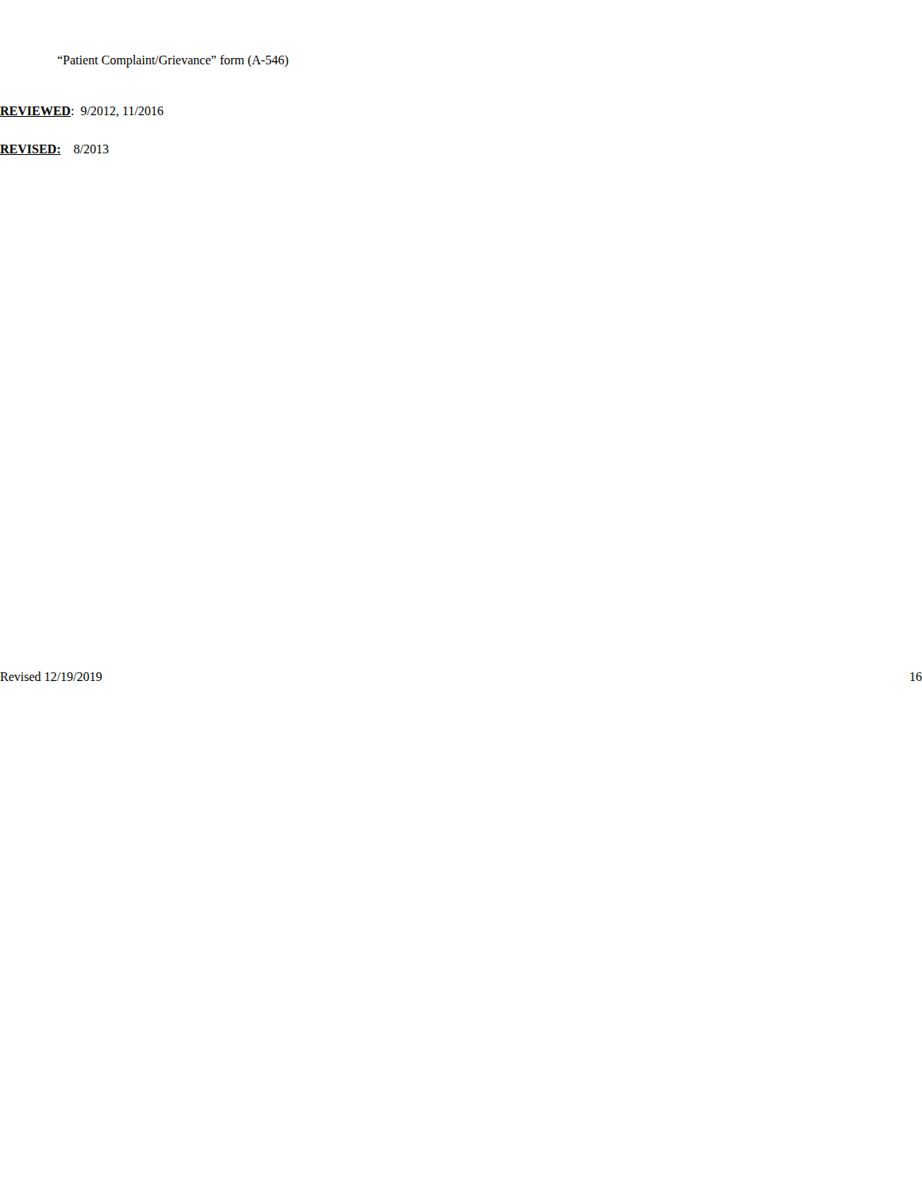“Patient Complaint/Grievance” form (A-546)
REVIEWED: 9/2012, 11/2016
REVISED: 8/2013
Revised 12/19/2019 16